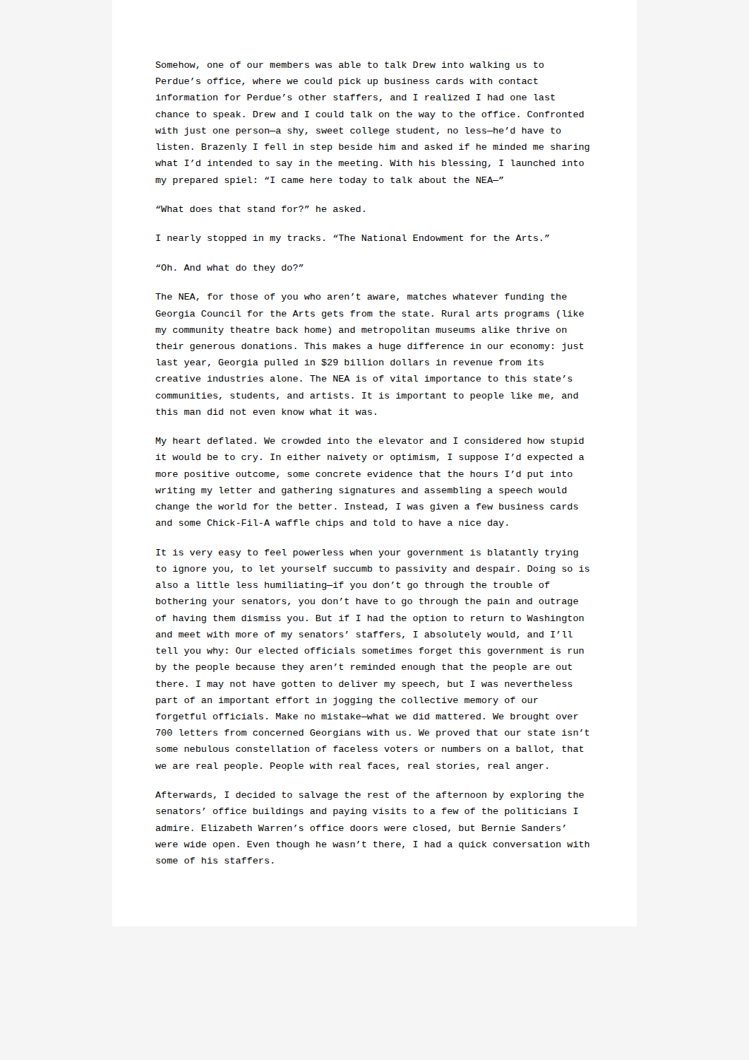Somehow, one of our members was able to talk Drew into walking us to Perdue’s office, where we could pick up business cards with contact information for Perdue’s other staffers, and I realized I had one last chance to speak. Drew and I could talk on the way to the office. Confronted with just one person—a shy, sweet college student, no less—he’d have to listen. Brazenly I fell in step beside him and asked if he minded me sharing what I’d intended to say in the meeting. With his blessing, I launched into my prepared spiel: “I came here today to talk about the NEA—”
“What does that stand for?” he asked.
I nearly stopped in my tracks. “The National Endowment for the Arts.”
“Oh. And what do they do?”
The NEA, for those of you who aren’t aware, matches whatever funding the Georgia Council for the Arts gets from the state. Rural arts programs (like my community theatre back home) and metropolitan museums alike thrive on their generous donations. This makes a huge difference in our economy: just last year, Georgia pulled in $29 billion dollars in revenue from its creative industries alone. The NEA is of vital importance to this state’s communities, students, and artists. It is important to people like me, and this man did not even know what it was.
My heart deflated. We crowded into the elevator and I considered how stupid it would be to cry. In either naivety or optimism, I suppose I’d expected a more positive outcome, some concrete evidence that the hours I’d put into writing my letter and gathering signatures and assembling a speech would change the world for the better. Instead, I was given a few business cards and some Chick-Fil-A waffle chips and told to have a nice day.
It is very easy to feel powerless when your government is blatantly trying to ignore you, to let yourself succumb to passivity and despair. Doing so is also a little less humiliating—if you don’t go through the trouble of bothering your senators, you don’t have to go through the pain and outrage of having them dismiss you. But if I had the option to return to Washington and meet with more of my senators’ staffers, I absolutely would, and I’ll tell you why: Our elected officials sometimes forget this government is run by the people because they aren’t reminded enough that the people are out there. I may not have gotten to deliver my speech, but I was nevertheless part of an important effort in jogging the collective memory of our forgetful officials. Make no mistake—what we did mattered. We brought over 700 letters from concerned Georgians with us. We proved that our state isn’t some nebulous constellation of faceless voters or numbers on a ballot, that we are real people. People with real faces, real stories, real anger.
Afterwards, I decided to salvage the rest of the afternoon by exploring the senators’ office buildings and paying visits to a few of the politicians I admire. Elizabeth Warren’s office doors were closed, but Bernie Sanders’ were wide open. Even though he wasn’t there, I had a quick conversation with some of his staffers.